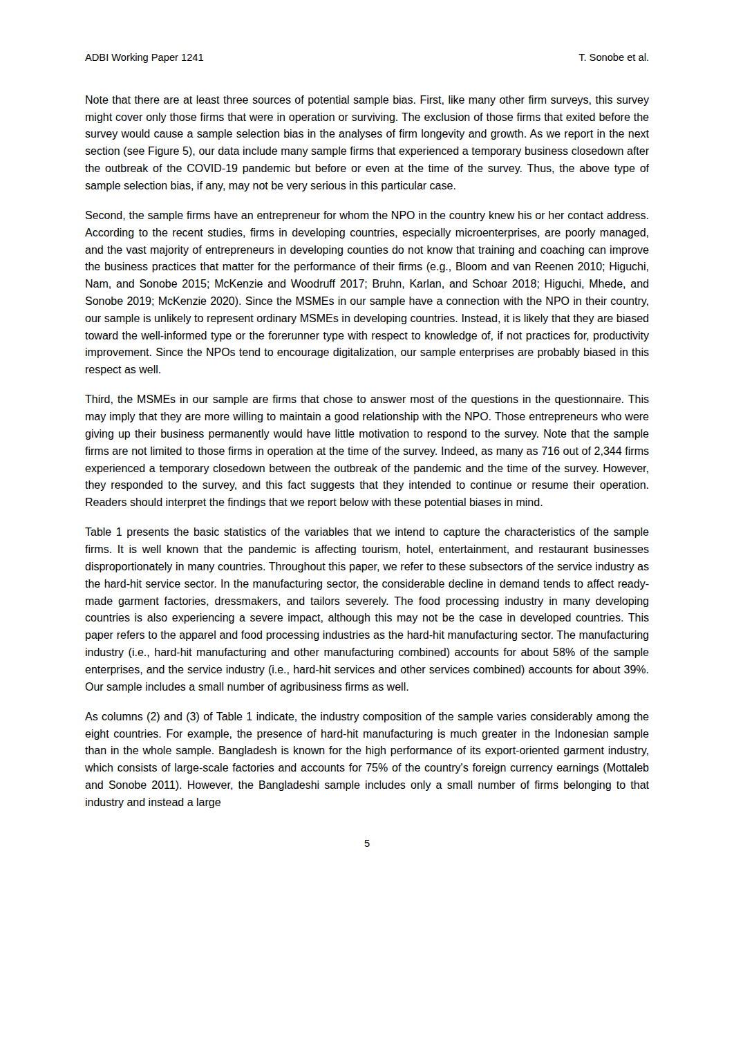ADBI Working Paper 1241
T. Sonobe et al.
Note that there are at least three sources of potential sample bias. First, like many other firm surveys, this survey might cover only those firms that were in operation or surviving. The exclusion of those firms that exited before the survey would cause a sample selection bias in the analyses of firm longevity and growth. As we report in the next section (see Figure 5), our data include many sample firms that experienced a temporary business closedown after the outbreak of the COVID-19 pandemic but before or even at the time of the survey. Thus, the above type of sample selection bias, if any, may not be very serious in this particular case.
Second, the sample firms have an entrepreneur for whom the NPO in the country knew his or her contact address. According to the recent studies, firms in developing countries, especially microenterprises, are poorly managed, and the vast majority of entrepreneurs in developing counties do not know that training and coaching can improve the business practices that matter for the performance of their firms (e.g., Bloom and van Reenen 2010; Higuchi, Nam, and Sonobe 2015; McKenzie and Woodruff 2017; Bruhn, Karlan, and Schoar 2018; Higuchi, Mhede, and Sonobe 2019; McKenzie 2020). Since the MSMEs in our sample have a connection with the NPO in their country, our sample is unlikely to represent ordinary MSMEs in developing countries. Instead, it is likely that they are biased toward the well-informed type or the forerunner type with respect to knowledge of, if not practices for, productivity improvement. Since the NPOs tend to encourage digitalization, our sample enterprises are probably biased in this respect as well.
Third, the MSMEs in our sample are firms that chose to answer most of the questions in the questionnaire. This may imply that they are more willing to maintain a good relationship with the NPO. Those entrepreneurs who were giving up their business permanently would have little motivation to respond to the survey. Note that the sample firms are not limited to those firms in operation at the time of the survey. Indeed, as many as 716 out of 2,344 firms experienced a temporary closedown between the outbreak of the pandemic and the time of the survey. However, they responded to the survey, and this fact suggests that they intended to continue or resume their operation. Readers should interpret the findings that we report below with these potential biases in mind.
Table 1 presents the basic statistics of the variables that we intend to capture the characteristics of the sample firms. It is well known that the pandemic is affecting tourism, hotel, entertainment, and restaurant businesses disproportionately in many countries. Throughout this paper, we refer to these subsectors of the service industry as the hard-hit service sector. In the manufacturing sector, the considerable decline in demand tends to affect ready-made garment factories, dressmakers, and tailors severely. The food processing industry in many developing countries is also experiencing a severe impact, although this may not be the case in developed countries. This paper refers to the apparel and food processing industries as the hard-hit manufacturing sector. The manufacturing industry (i.e., hard-hit manufacturing and other manufacturing combined) accounts for about 58% of the sample enterprises, and the service industry (i.e., hard-hit services and other services combined) accounts for about 39%. Our sample includes a small number of agribusiness firms as well.
As columns (2) and (3) of Table 1 indicate, the industry composition of the sample varies considerably among the eight countries. For example, the presence of hard-hit manufacturing is much greater in the Indonesian sample than in the whole sample. Bangladesh is known for the high performance of its export-oriented garment industry, which consists of large-scale factories and accounts for 75% of the country's foreign currency earnings (Mottaleb and Sonobe 2011). However, the Bangladeshi sample includes only a small number of firms belonging to that industry and instead a large
5